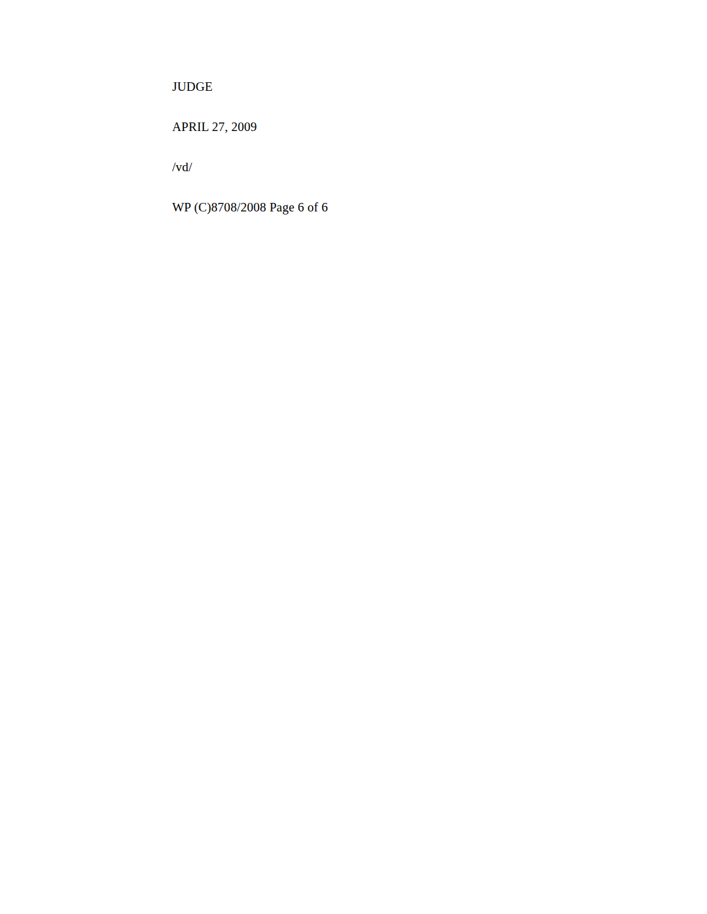JUDGE
APRIL 27, 2009
/vd/
WP (C)8708/2008 Page 6 of 6